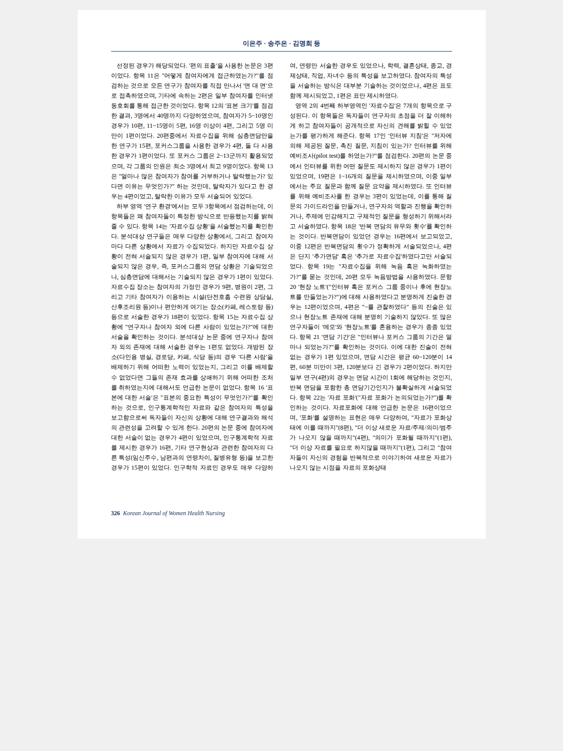이은주 · 송주은 · 김명희 등
선정된 경우가 해당되었다. '편의 표출'을 사용한 논문은 3편이었다. 항목 11은 "어떻게 참여자에게 접근하였는가?"를 점검하는 것으로 모든 연구가 참여자를 직접 만나서 '면 대 면'으로 접촉하였으며, 기타에 속하는 2편은 일부 참여자를 인터넷 동호회를 통해 접근한 것이었다. 항목 12의 '표본 크기'를 점검한 결과, 3명에서 40명까지 다양하였으며, 참여자가 5~10명인 경우가 10편, 11~15명이 5편, 16명 이상이 4편, 그리고 5명 미만이 1편이었다. 20편중에서 자료수집을 위해 심층면담만을 한 연구가 15편, 포커스그룹을 사용한 경우가 4편, 둘 다 사용한 경우가 1편이었다. 또 포커스 그룹은 2~13군까지 활용되었으며, 각 그룹의 인원은 최소 3명에서 최고 9명이었다. 항목 13은 "얼마나 많은 참여자가 참여를 거부하거나 탈락했는가? 있다면 이유는 무엇인가?" 하는 것인데, 탈락자가 있다고 한 경우는 4편이었고, 탈락한 이유가 모두 서술되어 있었다.
하부 영역 '연구 환경'에서는 모두 3항목에서 점검하는데, 이 항목들은 왜 참여자들이 특정한 방식으로 반응했는지를 밝혀줄 수 있다. 항목 14는 '자료수집 상황'을 서술했는지를 확인한다. 분석대상 연구들은 매우 다양한 상황에서, 그리고 참여자마다 다른 상황에서 자료가 수집되었다. 하지만 자료수집 상황이 전혀 서술되지 않은 경우가 1편, 일부 참여자에 대해 서술되지 않은 경우, 즉, 포커스그룹의 면담 상황은 기술되었으나, 심층면담에 대해서는 기술되지 않은 경우가 1편이 있었다. 자료수집 장소는 참여자의 가정인 경우가 9편, 병원이 2편, 그리고 기타 참여자가 이용하는 시설(단전호흡 수련원 상담실, 산후조리원 등)이나 편안하게 여기는 장소(카페, 레스토랑 등) 등으로 서술한 경우가 18편이 있었다. 항목 15는 자료수집 상황에 "연구자나 참여자 외에 다른 사람이 있었는가?"에 대한 서술을 확인하는 것이다. 분석대상 논문 중에 연구자나 참여자 외의 존재에 대해 서술한 경우는 1편도 없었다. 개방된 장소(다인용 병실, 경로당, 카페, 식당 등)의 경우 '다른 사람'을 배제하기 위해 어떠한 노력이 있었는지, 그리고 이를 배제할 수 없었다면 그들의 존재 효과를 상쇄하기 위해 어떠한 조처를 취하였는지에 대해서도 언급한 논문이 없었다. 항목 16 '표본에 대한 서술'은 "표본의 중요한 특성이 무엇인가?"를 확인하는 것으로, 인구통계학적인 자료와 같은 참여자의 특성을 보고함으로써 독자들이 자신의 상황에 대해 연구결과와 해석의 관련성을 고려할 수 있게 한다. 20편의 논문 중에 참여자에 대한 서술이 없는 경우가 4편이 있었으며, 인구통계학적 자료를 제시한 경우가 16편, 기타 연구현상과 관련한 참여자의 다른 특성(임신주수, 남편과의 연령차이, 질병유형 등)을 보고한 경우가 15편이 있었다. 인구학적 자료인 경우도 매우 다양하여, 연령만 서술한 경우도 있었으나, 학력, 결혼상태, 종교, 경제상태, 직업, 자녀수 등의 특성을 보고하였다. 참여자의 특성을 서술하는 방식은 대부분 기술하는 것이었으나, 4편은 표도 함께 제시되었고, 1편은 표만 제시하였다.
영역 2의 4번째 하부영역인 '자료수집'은 7개의 항목으로 구성된다. 이 항목들은 독자들이 연구자의 초점을 더 잘 이해하게 하고 참여자들이 공개적으로 자신의 견해를 밝힐 수 있었는가를 평가하게 해준다. 항목 17인 '인터뷰 지침'은 "저자에 의해 제공된 질문, 촉진 질문, 지침이 있는가? 인터뷰를 위해 예비조사(pilot test)를 하였는가?"를 점검한다. 20편의 논문 중에서 인터뷰를 위한 어떤 질문도 제시하지 않은 경우가 1편이 있었으며, 19편은 1~16개의 질문을 제시하였으며, 이중 일부에서는 주요 질문과 함께 질문 요약을 제시하였다. 또 인터뷰를 위해 예비조사를 한 경우는 3편이 있었는데, 이를 통해 질문의 가이드라인을 만들거나, 연구자의 역할과 진행을 확인하거나, 주제에 민감해지고 구체적인 질문을 형성하기 위해서라고 서술하였다. 항목 18은 '반복 면담의 유무와 횟수'를 확인하는 것이다. 반복면담이 있었던 경우는 16편에서 보고되었고, 이중 12편은 반복면담의 횟수가 정확하게 서술되었으나, 4편은 단지 '추가면담' 혹은 '추가로 자료수집'하였다고만 서술되었다. 항목 19는 "자료수집을 위해 녹음 혹은 녹화하였는가?"를 묻는 것인데, 20편 모두 녹음방법을 사용하였다. 문항 20 '현장 노트'("인터뷰 혹은 포커스 그룹 중이나 후에 현장노트를 만들었는가?")에 대해 사용하였다고 분명하게 진술한 경우는 12편이었으며, 4편은 "~를 관찰하였다" 등의 진술은 있으나 현장노트 존재에 대해 분명히 기술하지 않았다. 또 많은 연구자들이 '메모'와 '현장노트'를 혼용하는 경우가 종종 있었다. 항목 21 '면담 기간'은 "인터뷰나 포커스 그룹의 기간은 얼마나 되었는가?"를 확인하는 것이다. 이에 대한 진술이 전혀 없는 경우가 1편 있었으며, 면담 시간은 평균 60~120분이 14편, 60분 미만이 3편, 120분보다 긴 경우가 2편이었다. 하지만 일부 연구(4편)의 경우는 면담 시간이 1회에 해당하는 것인지, 반복 면담을 포함한 총 면담기간인지가 불확실하게 서술되었다. 항목 22는 '자료 포화'("자료 포화가 논의되었는가?")를 확인하는 것이다. 자료포화에 대해 언급한 논문은 16편이었으며, '포화'를 설명하는 표현은 매우 다양하여, "자료가 포화상태에 이를 때까지"(8편), "더 이상 새로운 자료/주제/의미/범주가 나오지 않을 때까지"(4편), "의미가 포화될 때까지"(1편), "더 이상 자료를 필요로 하지않을 때까지"(1편), 그리고 "참여자들이 자신의 경험을 반복적으로 이야기하여 새로운 자료가 나오지 않는 시점을 자료의 포화상태
326 Korean Journal of Women Health Nursing